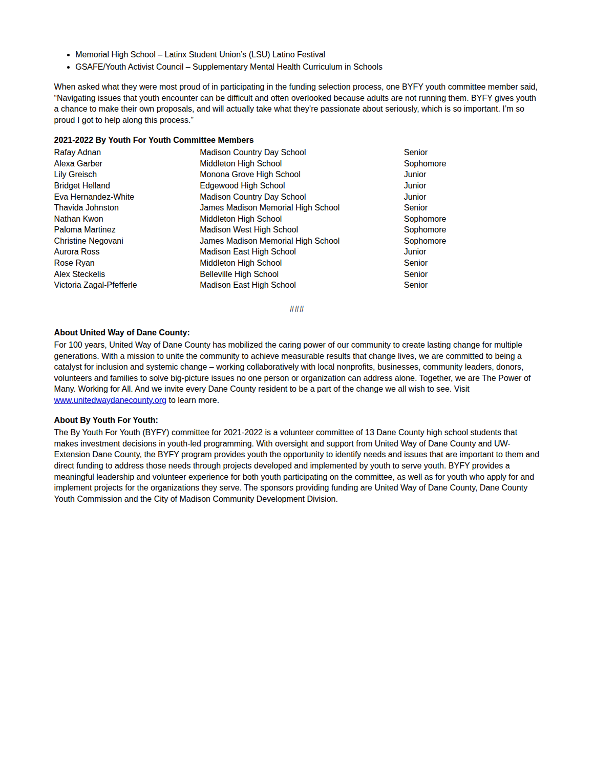Memorial High School – Latinx Student Union’s (LSU) Latino Festival
GSAFE/Youth Activist Council – Supplementary Mental Health Curriculum in Schools
When asked what they were most proud of in participating in the funding selection process, one BYFY youth committee member said, “Navigating issues that youth encounter can be difficult and often overlooked because adults are not running them. BYFY gives youth a chance to make their own proposals, and will actually take what they’re passionate about seriously, which is so important. I’m so proud I got to help along this process.”
2021-2022 By Youth For Youth Committee Members
| Rafay Adnan | Madison Country Day School | Senior |
| Alexa Garber | Middleton High School | Sophomore |
| Lily Greisch | Monona Grove High School | Junior |
| Bridget Helland | Edgewood High School | Junior |
| Eva Hernandez-White | Madison Country Day School | Junior |
| Thavida Johnston | James Madison Memorial High School | Senior |
| Nathan Kwon | Middleton High School | Sophomore |
| Paloma Martinez | Madison West High School | Sophomore |
| Christine Negovani | James Madison Memorial High School | Sophomore |
| Aurora Ross | Madison East High School | Junior |
| Rose Ryan | Middleton High School | Senior |
| Alex Steckelis | Belleville High School | Senior |
| Victoria Zagal-Pfefferle | Madison East High School | Senior |
###
About United Way of Dane County:
For 100 years, United Way of Dane County has mobilized the caring power of our community to create lasting change for multiple generations. With a mission to unite the community to achieve measurable results that change lives, we are committed to being a catalyst for inclusion and systemic change – working collaboratively with local nonprofits, businesses, community leaders, donors, volunteers and families to solve big-picture issues no one person or organization can address alone. Together, we are The Power of Many. Working for All. And we invite every Dane County resident to be a part of the change we all wish to see. Visit www.unitedwaydanecounty.org to learn more.
About By Youth For Youth:
The By Youth For Youth (BYFY) committee for 2021-2022 is a volunteer committee of 13 Dane County high school students that makes investment decisions in youth-led programming. With oversight and support from United Way of Dane County and UW-Extension Dane County, the BYFY program provides youth the opportunity to identify needs and issues that are important to them and direct funding to address those needs through projects developed and implemented by youth to serve youth. BYFY provides a meaningful leadership and volunteer experience for both youth participating on the committee, as well as for youth who apply for and implement projects for the organizations they serve. The sponsors providing funding are United Way of Dane County, Dane County Youth Commission and the City of Madison Community Development Division.